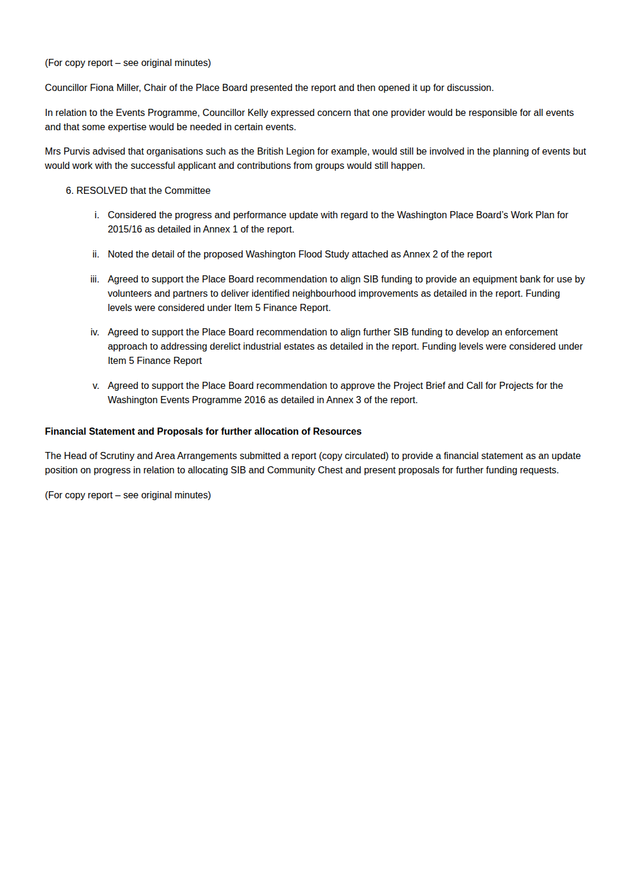(For copy report – see original minutes)
Councillor Fiona Miller, Chair of the Place Board presented the report and then opened it up for discussion.
In relation to the Events Programme, Councillor Kelly expressed concern that one provider would be responsible for all events and that some expertise would be needed in certain events.
Mrs Purvis advised that organisations such as the British Legion for example, would still be involved in the planning of events but would work with the successful applicant and contributions from groups would still happen.
6. RESOLVED that the Committee
Considered the progress and performance update with regard to the Washington Place Board’s Work Plan for 2015/16 as detailed in Annex 1 of the report.
Noted the detail of the proposed Washington Flood Study attached as Annex 2 of the report
Agreed to support the Place Board recommendation to align SIB funding to provide an equipment bank for use by volunteers and partners to deliver identified neighbourhood improvements as detailed in the report. Funding levels were considered under Item 5 Finance Report.
Agreed to support the Place Board recommendation to align further SIB funding to develop an enforcement approach to addressing derelict industrial estates as detailed in the report. Funding levels were considered under Item 5 Finance Report
Agreed to support the Place Board recommendation to approve the Project Brief and Call for Projects for the Washington Events Programme 2016 as detailed in Annex 3 of the report.
Financial Statement and Proposals for further allocation of Resources
The Head of Scrutiny and Area Arrangements submitted a report (copy circulated) to provide a financial statement as an update position on progress in relation to allocating SIB and Community Chest and present proposals for further funding requests.
(For copy report – see original minutes)